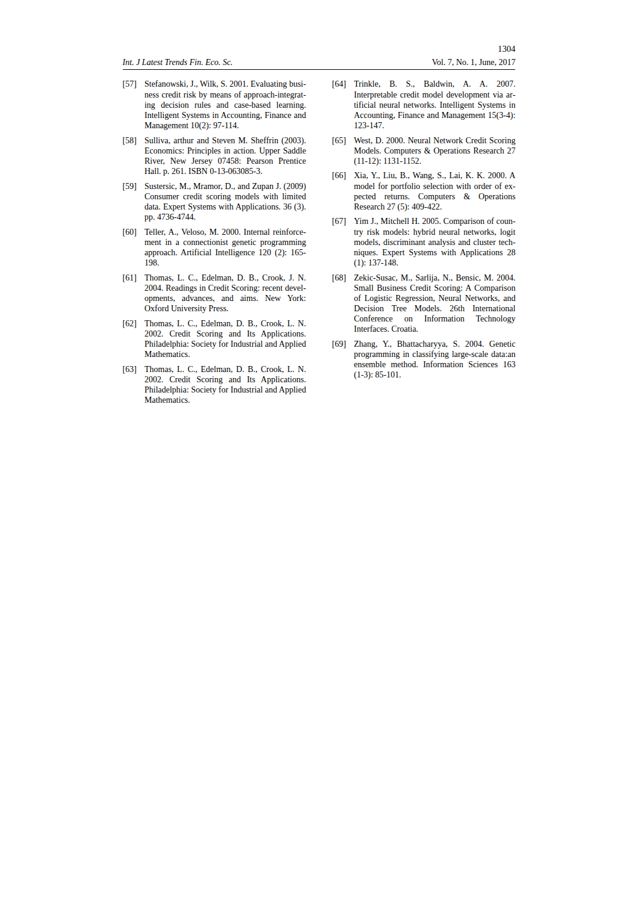1304
Int. J Latest Trends Fin. Eco. Sc.
Vol. 7, No. 1, June, 2017
[57] Stefanowski, J., Wilk, S. 2001. Evaluating business credit risk by means of approach-integrating decision rules and case-based learning. Intelligent Systems in Accounting, Finance and Management 10(2): 97-114.
[58] Sulliva, arthur and Steven M. Sheffrin (2003). Economics: Principles in action. Upper Saddle River, New Jersey 07458: Pearson Prentice Hall. p. 261. ISBN 0-13-063085-3.
[59] Sustersic, M., Mramor, D., and Zupan J. (2009) Consumer credit scoring models with limited data. Expert Systems with Applications. 36 (3). pp. 4736-4744.
[60] Teller, A., Veloso, M. 2000. Internal reinforcement in a connectionist genetic programming approach. Artificial Intelligence 120 (2): 165-198.
[61] Thomas, L. C., Edelman, D. B., Crook, J. N. 2004. Readings in Credit Scoring: recent developments, advances, and aims. New York: Oxford University Press.
[62] Thomas, L. C., Edelman, D. B., Crook, L. N. 2002. Credit Scoring and Its Applications. Philadelphia: Society for Industrial and Applied Mathematics.
[63] Thomas, L. C., Edelman, D. B., Crook, L. N. 2002. Credit Scoring and Its Applications. Philadelphia: Society for Industrial and Applied Mathematics.
[64] Trinkle, B. S., Baldwin, A. A. 2007. Interpretable credit model development via artificial neural networks. Intelligent Systems in Accounting, Finance and Management 15(3-4): 123-147.
[65] West, D. 2000. Neural Network Credit Scoring Models. Computers & Operations Research 27 (11-12): 1131-1152.
[66] Xia, Y., Liu, B., Wang, S., Lai, K. K. 2000. A model for portfolio selection with order of expected returns. Computers & Operations Research 27 (5): 409-422.
[67] Yim J., Mitchell H. 2005. Comparison of country risk models: hybrid neural networks, logit models, discriminant analysis and cluster techniques. Expert Systems with Applications 28 (1): 137-148.
[68] Zekic-Susac, M., Sarlija, N., Bensic, M. 2004. Small Business Credit Scoring: A Comparison of Logistic Regression, Neural Networks, and Decision Tree Models. 26th International Conference on Information Technology Interfaces. Croatia.
[69] Zhang, Y., Bhattacharyya, S. 2004. Genetic programming in classifying large-scale data:an ensemble method. Information Sciences 163 (1-3): 85-101.